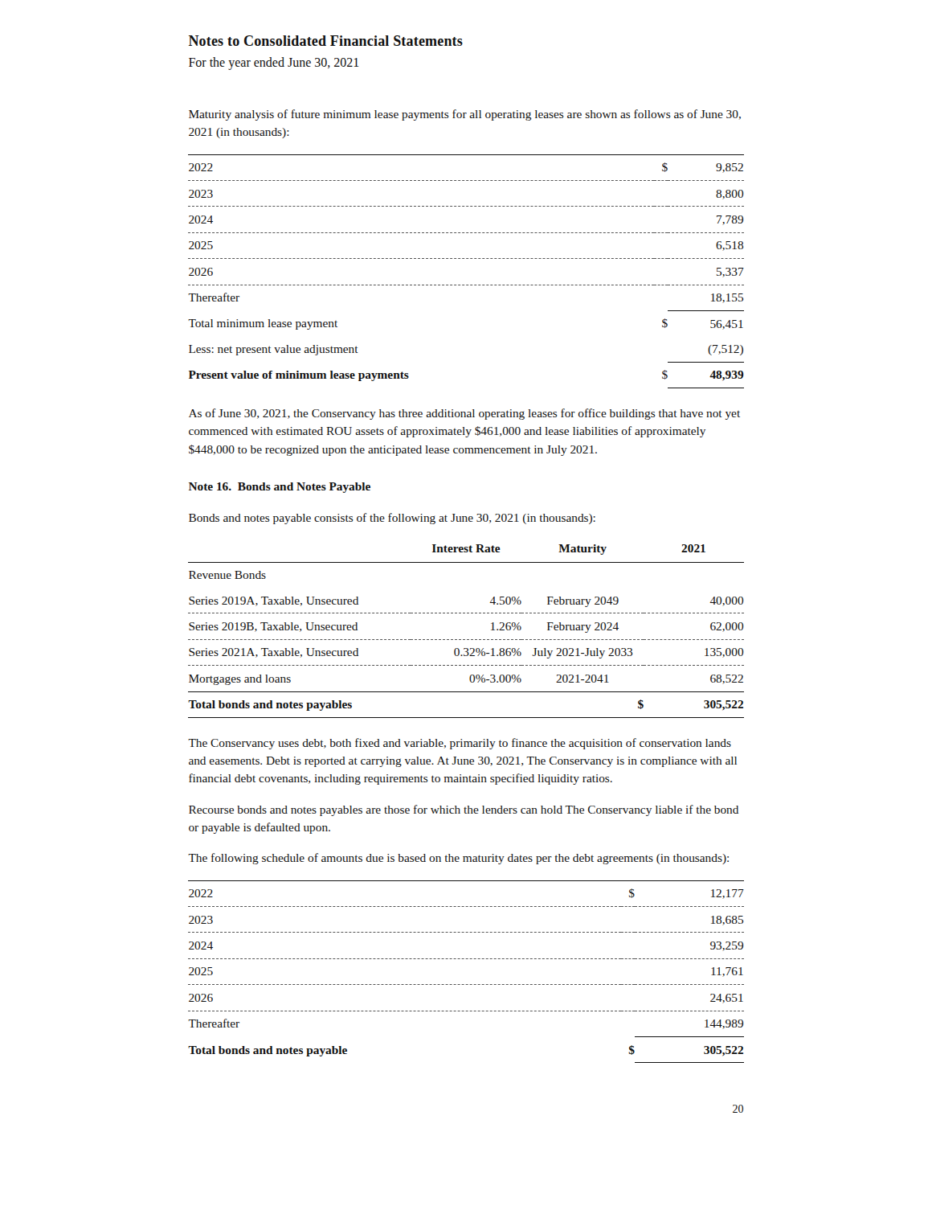Notes to Consolidated Financial Statements
For the year ended June 30, 2021
Maturity analysis of future minimum lease payments for all operating leases are shown as follows as of June 30, 2021 (in thousands):
| 2022 | $ | 9,852 |
| 2023 | | 8,800 |
| 2024 | | 7,789 |
| 2025 | | 6,518 |
| 2026 | | 5,337 |
| Thereafter | | 18,155 |
| Total minimum lease payment | $ | 56,451 |
| Less: net present value adjustment | | (7,512) |
| Present value of minimum lease payments | $ | 48,939 |
As of June 30, 2021, the Conservancy has three additional operating leases for office buildings that have not yet commenced with estimated ROU assets of approximately $461,000 and lease liabilities of approximately $448,000 to be recognized upon the anticipated lease commencement in July 2021.
Note 16. Bonds and Notes Payable
Bonds and notes payable consists of the following at June 30, 2021 (in thousands):
| | Interest Rate | Maturity | 2021 |
| --- | --- | --- | --- |
| Revenue Bonds | | | |
| Series 2019A, Taxable, Unsecured | 4.50% | February 2049 | 40,000 |
| Series 2019B, Taxable, Unsecured | 1.26% | February 2024 | 62,000 |
| Series 2021A, Taxable, Unsecured | 0.32%-1.86% | July 2021-July 2033 | 135,000 |
| Mortgages and loans | 0%-3.00% | 2021-2041 | 68,522 |
| Total bonds and notes payables | | $ | 305,522 |
The Conservancy uses debt, both fixed and variable, primarily to finance the acquisition of conservation lands and easements. Debt is reported at carrying value. At June 30, 2021, The Conservancy is in compliance with all financial debt covenants, including requirements to maintain specified liquidity ratios.
Recourse bonds and notes payables are those for which the lenders can hold The Conservancy liable if the bond or payable is defaulted upon.
The following schedule of amounts due is based on the maturity dates per the debt agreements (in thousands):
| 2022 | $ | 12,177 |
| 2023 | | 18,685 |
| 2024 | | 93,259 |
| 2025 | | 11,761 |
| 2026 | | 24,651 |
| Thereafter | | 144,989 |
| Total bonds and notes payable | $ | 305,522 |
20